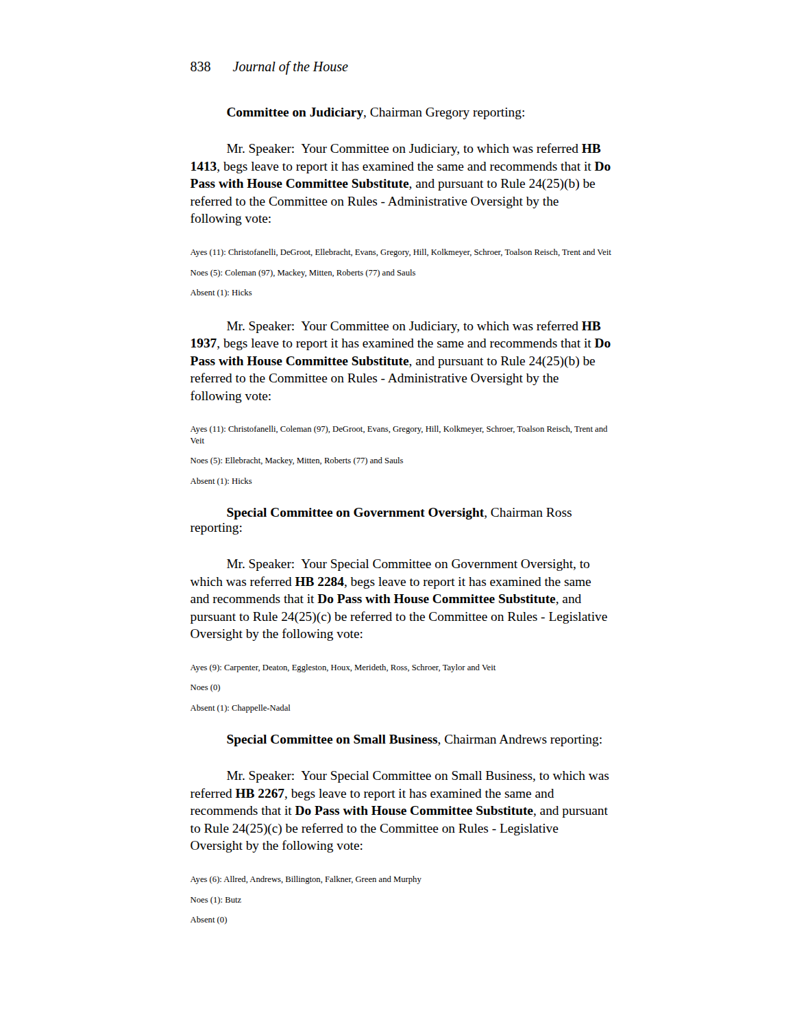838 Journal of the House
Committee on Judiciary, Chairman Gregory reporting:
Mr. Speaker: Your Committee on Judiciary, to which was referred HB 1413, begs leave to report it has examined the same and recommends that it Do Pass with House Committee Substitute, and pursuant to Rule 24(25)(b) be referred to the Committee on Rules - Administrative Oversight by the following vote:
Ayes (11): Christofanelli, DeGroot, Ellebracht, Evans, Gregory, Hill, Kolkmeyer, Schroer, Toalson Reisch, Trent and Veit
Noes (5): Coleman (97), Mackey, Mitten, Roberts (77) and Sauls
Absent (1): Hicks
Mr. Speaker: Your Committee on Judiciary, to which was referred HB 1937, begs leave to report it has examined the same and recommends that it Do Pass with House Committee Substitute, and pursuant to Rule 24(25)(b) be referred to the Committee on Rules - Administrative Oversight by the following vote:
Ayes (11): Christofanelli, Coleman (97), DeGroot, Evans, Gregory, Hill, Kolkmeyer, Schroer, Toalson Reisch, Trent and Veit
Noes (5): Ellebracht, Mackey, Mitten, Roberts (77) and Sauls
Absent (1): Hicks
Special Committee on Government Oversight, Chairman Ross reporting:
Mr. Speaker: Your Special Committee on Government Oversight, to which was referred HB 2284, begs leave to report it has examined the same and recommends that it Do Pass with House Committee Substitute, and pursuant to Rule 24(25)(c) be referred to the Committee on Rules - Legislative Oversight by the following vote:
Ayes (9): Carpenter, Deaton, Eggleston, Houx, Merideth, Ross, Schroer, Taylor and Veit
Noes (0)
Absent (1): Chappelle-Nadal
Special Committee on Small Business, Chairman Andrews reporting:
Mr. Speaker: Your Special Committee on Small Business, to which was referred HB 2267, begs leave to report it has examined the same and recommends that it Do Pass with House Committee Substitute, and pursuant to Rule 24(25)(c) be referred to the Committee on Rules - Legislative Oversight by the following vote:
Ayes (6): Allred, Andrews, Billington, Falkner, Green and Murphy
Noes (1): Butz
Absent (0)